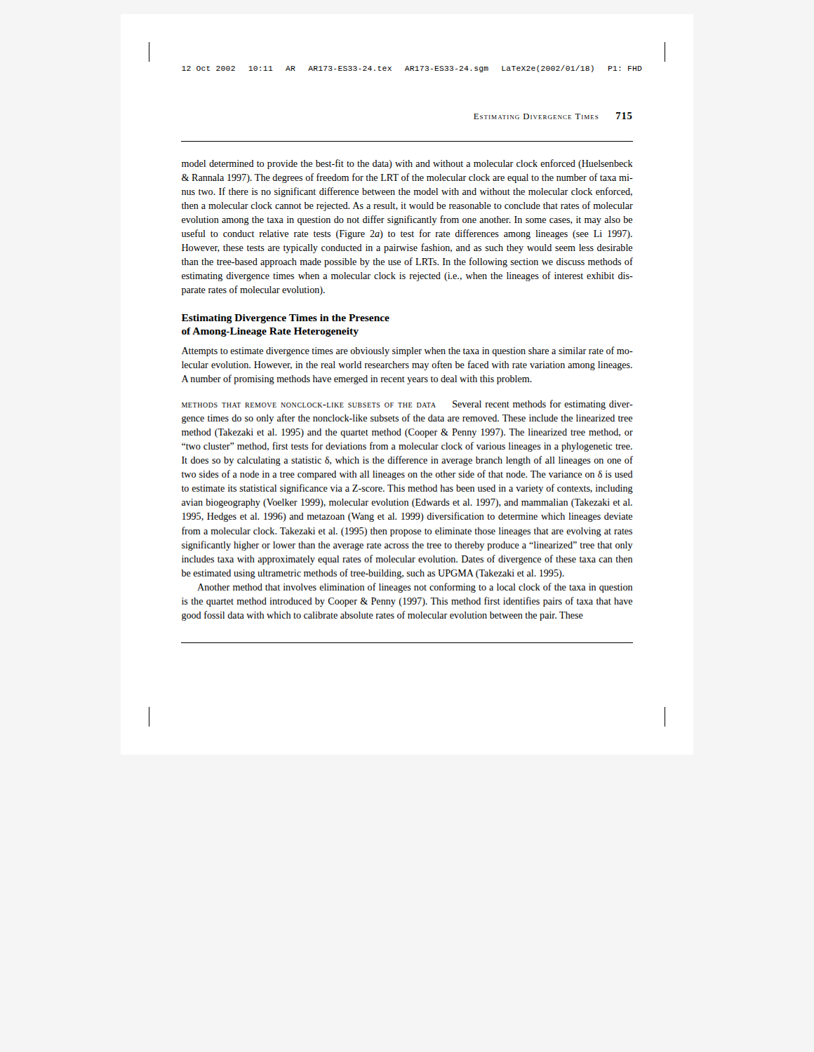12 Oct 200210:11 AR AR173-ES33-24.tex AR173-ES33-24.sgm LaTeX2e(2002/01/18) P1: FHD
Estimating Divergence Times 715
model determined to provide the best-fit to the data) with and without a molecular clock enforced (Huelsenbeck & Rannala 1997). The degrees of freedom for the LRT of the molecular clock are equal to the number of taxa minus two. If there is no significant difference between the model with and without the molecular clock enforced, then a molecular clock cannot be rejected. As a result, it would be reasonable to conclude that rates of molecular evolution among the taxa in question do not differ significantly from one another. In some cases, it may also be useful to conduct relative rate tests (Figure 2a) to test for rate differences among lineages (see Li 1997). However, these tests are typically conducted in a pairwise fashion, and as such they would seem less desirable than the tree-based approach made possible by the use of LRTs. In the following section we discuss methods of estimating divergence times when a molecular clock is rejected (i.e., when the lineages of interest exhibit disparate rates of molecular evolution).
Estimating Divergence Times in the Presence
of Among-Lineage Rate Heterogeneity
Attempts to estimate divergence times are obviously simpler when the taxa in question share a similar rate of molecular evolution. However, in the real world researchers may often be faced with rate variation among lineages. A number of promising methods have emerged in recent years to deal with this problem.
methods that remove nonclock-like subsets of the data Several recent methods for estimating divergence times do so only after the nonclock-like subsets of the data are removed. These include the linearized tree method (Takezaki et al. 1995) and the quartet method (Cooper & Penny 1997). The linearized tree method, or “two cluster” method, first tests for deviations from a molecular clock of various lineages in a phylogenetic tree. It does so by calculating a statistic δ, which is the difference in average branch length of all lineages on one of two sides of a node in a tree compared with all lineages on the other side of that node. The variance on δ is used to estimate its statistical significance via a Z-score. This method has been used in a variety of contexts, including avian biogeography (Voelker 1999), molecular evolution (Edwards et al. 1997), and mammalian (Takezaki et al. 1995, Hedges et al. 1996) and metazoan (Wang et al. 1999) diversification to determine which lineages deviate from a molecular clock. Takezaki et al. (1995) then propose to eliminate those lineages that are evolving at rates significantly higher or lower than the average rate across the tree to thereby produce a “linearized” tree that only includes taxa with approximately equal rates of molecular evolution. Dates of divergence of these taxa can then be estimated using ultrametric methods of tree-building, such as UPGMA (Takezaki et al. 1995).
Another method that involves elimination of lineages not conforming to a local clock of the taxa in question is the quartet method introduced by Cooper & Penny (1997). This method first identifies pairs of taxa that have good fossil data with which to calibrate absolute rates of molecular evolution between the pair. These